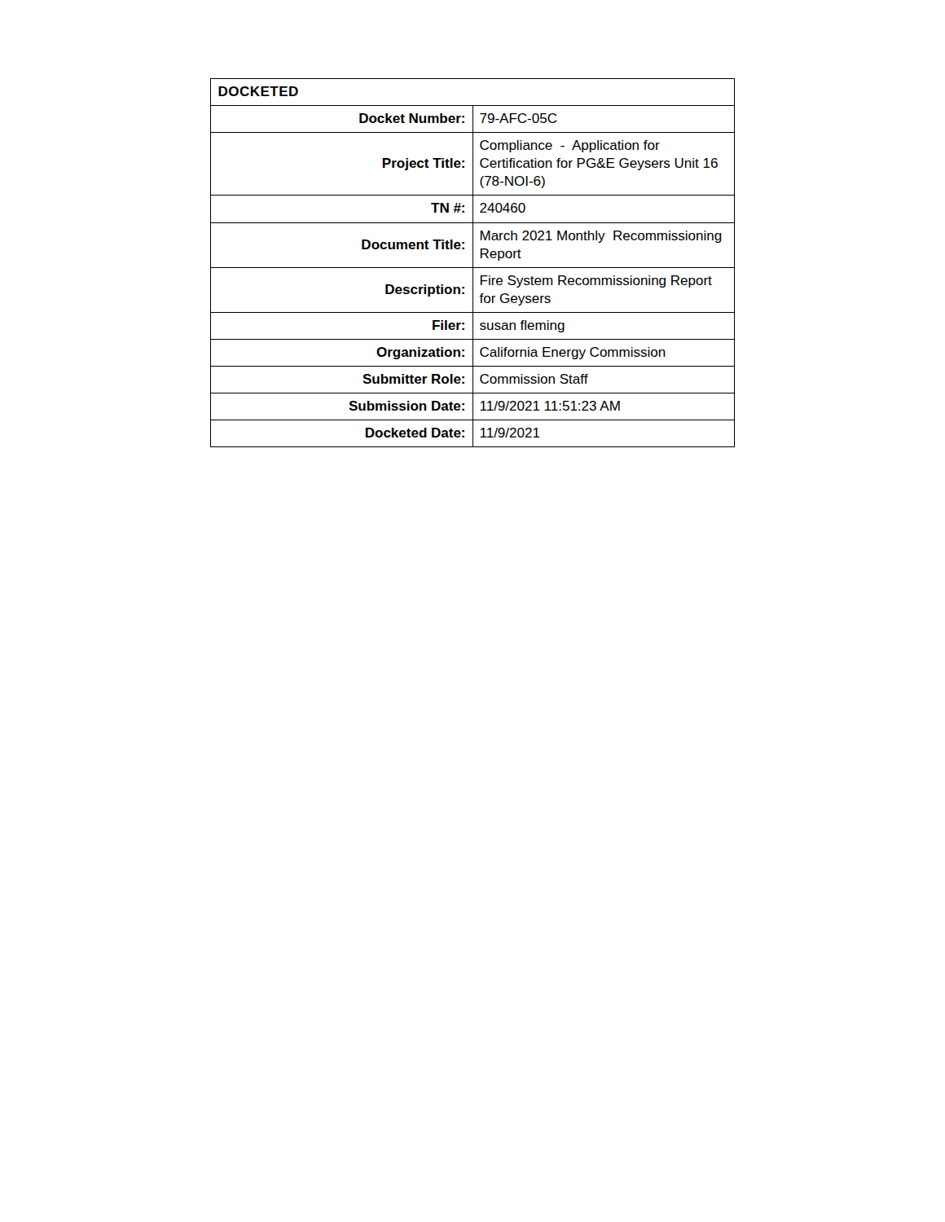| DOCKETED |
| Docket Number: | 79-AFC-05C |
| Project Title: | Compliance - Application for Certification for PG&E Geysers Unit 16 (78-NOI-6) |
| TN #: | 240460 |
| Document Title: | March 2021 Monthly Recommissioning Report |
| Description: | Fire System Recommissioning Report for Geysers |
| Filer: | susan fleming |
| Organization: | California Energy Commission |
| Submitter Role: | Commission Staff |
| Submission Date: | 11/9/2021 11:51:23 AM |
| Docketed Date: | 11/9/2021 |